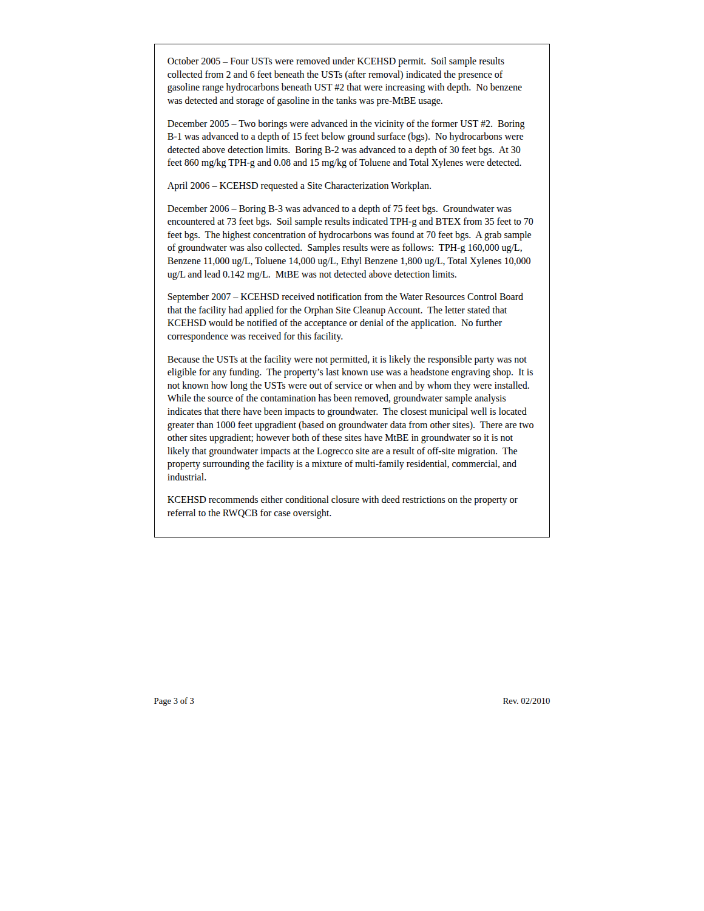October 2005 – Four USTs were removed under KCEHSD permit. Soil sample results collected from 2 and 6 feet beneath the USTs (after removal) indicated the presence of gasoline range hydrocarbons beneath UST #2 that were increasing with depth. No benzene was detected and storage of gasoline in the tanks was pre-MtBE usage.
December 2005 – Two borings were advanced in the vicinity of the former UST #2. Boring B-1 was advanced to a depth of 15 feet below ground surface (bgs). No hydrocarbons were detected above detection limits. Boring B-2 was advanced to a depth of 30 feet bgs. At 30 feet 860 mg/kg TPH-g and 0.08 and 15 mg/kg of Toluene and Total Xylenes were detected.
April 2006 – KCEHSD requested a Site Characterization Workplan.
December 2006 – Boring B-3 was advanced to a depth of 75 feet bgs. Groundwater was encountered at 73 feet bgs. Soil sample results indicated TPH-g and BTEX from 35 feet to 70 feet bgs. The highest concentration of hydrocarbons was found at 70 feet bgs. A grab sample of groundwater was also collected. Samples results were as follows: TPH-g 160,000 ug/L, Benzene 11,000 ug/L, Toluene 14,000 ug/L, Ethyl Benzene 1,800 ug/L, Total Xylenes 10,000 ug/L and lead 0.142 mg/L. MtBE was not detected above detection limits.
September 2007 – KCEHSD received notification from the Water Resources Control Board that the facility had applied for the Orphan Site Cleanup Account. The letter stated that KCEHSD would be notified of the acceptance or denial of the application. No further correspondence was received for this facility.
Because the USTs at the facility were not permitted, it is likely the responsible party was not eligible for any funding. The property’s last known use was a headstone engraving shop. It is not known how long the USTs were out of service or when and by whom they were installed. While the source of the contamination has been removed, groundwater sample analysis indicates that there have been impacts to groundwater. The closest municipal well is located greater than 1000 feet upgradient (based on groundwater data from other sites). There are two other sites upgradient; however both of these sites have MtBE in groundwater so it is not likely that groundwater impacts at the Logrecco site are a result of off-site migration. The property surrounding the facility is a mixture of multi-family residential, commercial, and industrial.
KCEHSD recommends either conditional closure with deed restrictions on the property or referral to the RWQCB for case oversight.
Page 3 of 3 Rev. 02/2010